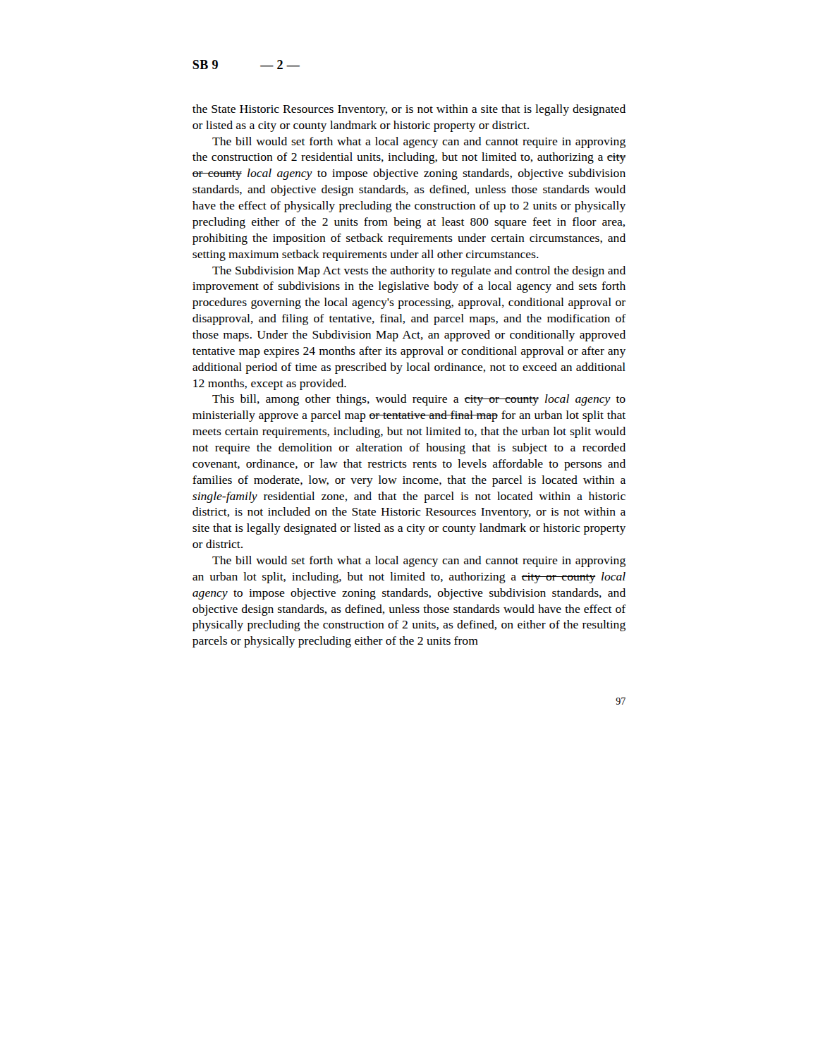SB 9 — 2 —
the State Historic Resources Inventory, or is not within a site that is legally designated or listed as a city or county landmark or historic property or district.
The bill would set forth what a local agency can and cannot require in approving the construction of 2 residential units, including, but not limited to, authorizing a city or county local agency to impose objective zoning standards, objective subdivision standards, and objective design standards, as defined, unless those standards would have the effect of physically precluding the construction of up to 2 units or physically precluding either of the 2 units from being at least 800 square feet in floor area, prohibiting the imposition of setback requirements under certain circumstances, and setting maximum setback requirements under all other circumstances.
The Subdivision Map Act vests the authority to regulate and control the design and improvement of subdivisions in the legislative body of a local agency and sets forth procedures governing the local agency's processing, approval, conditional approval or disapproval, and filing of tentative, final, and parcel maps, and the modification of those maps. Under the Subdivision Map Act, an approved or conditionally approved tentative map expires 24 months after its approval or conditional approval or after any additional period of time as prescribed by local ordinance, not to exceed an additional 12 months, except as provided.
This bill, among other things, would require a city or county local agency to ministerially approve a parcel map or tentative and final map for an urban lot split that meets certain requirements, including, but not limited to, that the urban lot split would not require the demolition or alteration of housing that is subject to a recorded covenant, ordinance, or law that restricts rents to levels affordable to persons and families of moderate, low, or very low income, that the parcel is located within a single-family residential zone, and that the parcel is not located within a historic district, is not included on the State Historic Resources Inventory, or is not within a site that is legally designated or listed as a city or county landmark or historic property or district.
The bill would set forth what a local agency can and cannot require in approving an urban lot split, including, but not limited to, authorizing a city or county local agency to impose objective zoning standards, objective subdivision standards, and objective design standards, as defined, unless those standards would have the effect of physically precluding the construction of 2 units, as defined, on either of the resulting parcels or physically precluding either of the 2 units from
97